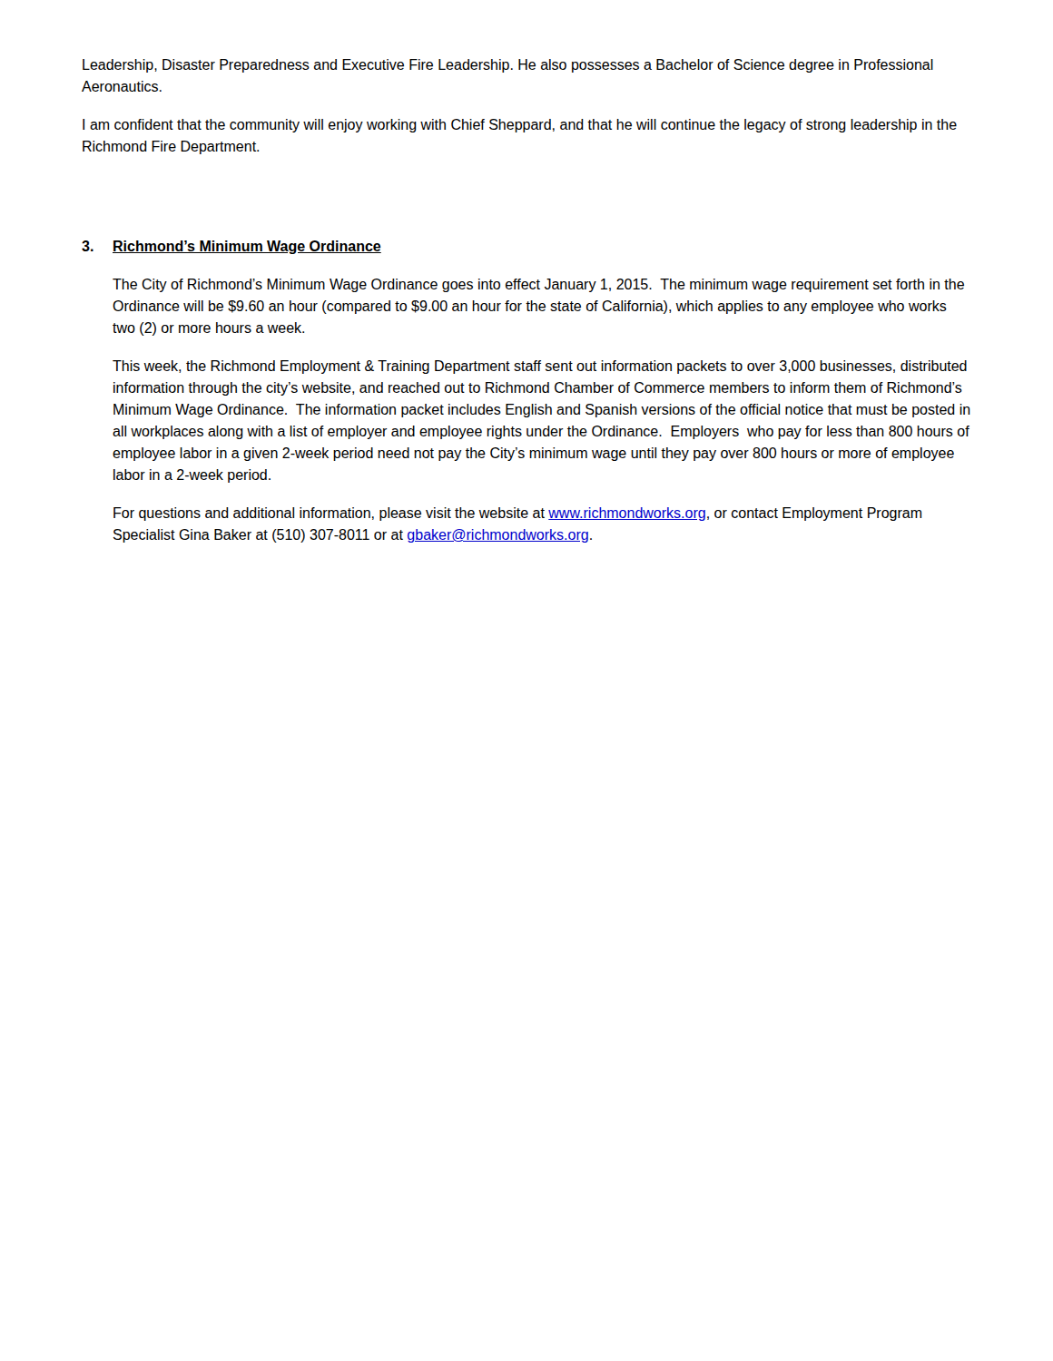Leadership, Disaster Preparedness and Executive Fire Leadership. He also possesses a Bachelor of Science degree in Professional Aeronautics.
I am confident that the community will enjoy working with Chief Sheppard, and that he will continue the legacy of strong leadership in the Richmond Fire Department.
3. Richmond’s Minimum Wage Ordinance
The City of Richmond’s Minimum Wage Ordinance goes into effect January 1, 2015. The minimum wage requirement set forth in the Ordinance will be $9.60 an hour (compared to $9.00 an hour for the state of California), which applies to any employee who works two (2) or more hours a week.
This week, the Richmond Employment & Training Department staff sent out information packets to over 3,000 businesses, distributed information through the city’s website, and reached out to Richmond Chamber of Commerce members to inform them of Richmond’s Minimum Wage Ordinance. The information packet includes English and Spanish versions of the official notice that must be posted in all workplaces along with a list of employer and employee rights under the Ordinance. Employers who pay for less than 800 hours of employee labor in a given 2-week period need not pay the City’s minimum wage until they pay over 800 hours or more of employee labor in a 2-week period.
For questions and additional information, please visit the website at www.richmondworks.org, or contact Employment Program Specialist Gina Baker at (510) 307-8011 or at gbaker@richmondworks.org.